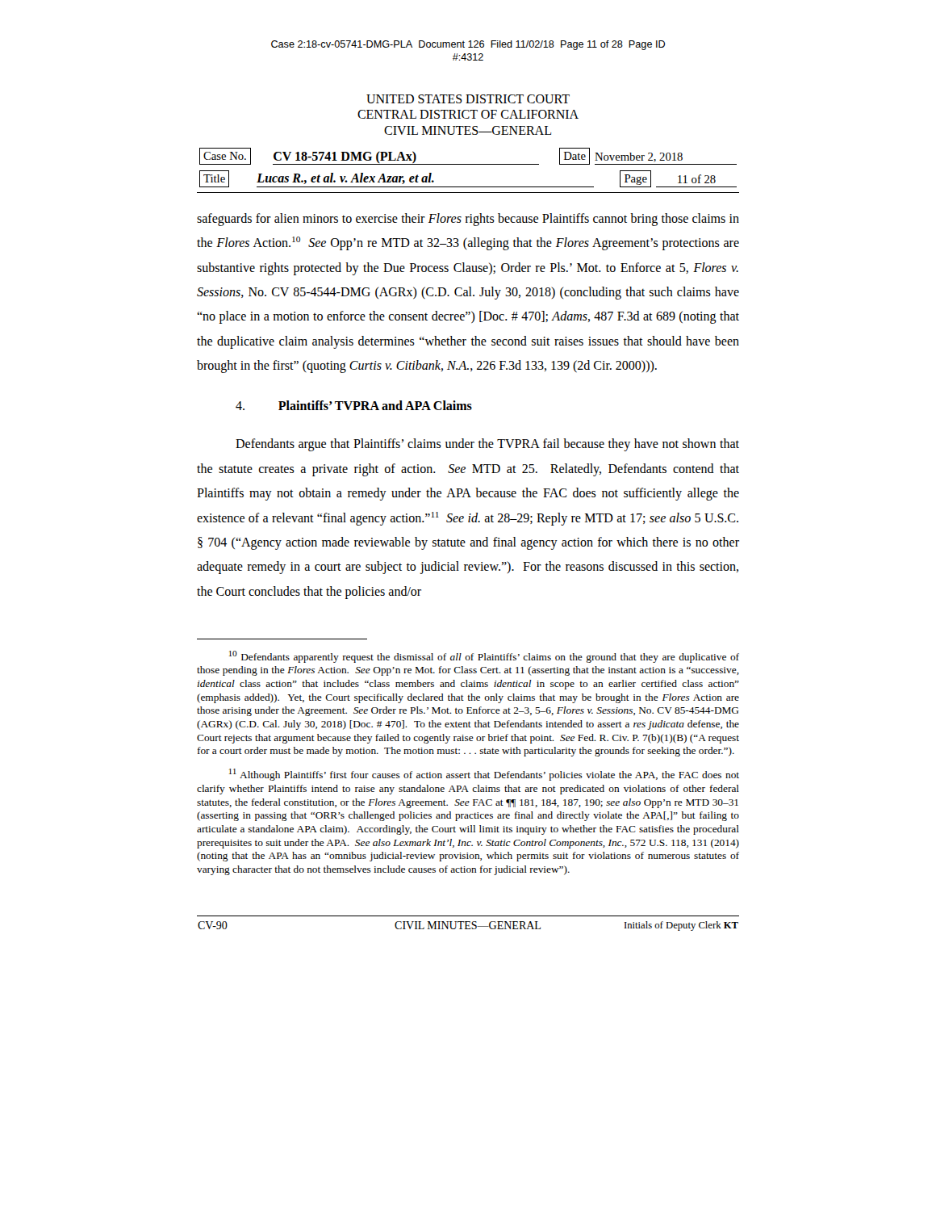Case 2:18-cv-05741-DMG-PLA Document 126 Filed 11/02/18 Page 11 of 28 Page ID
#:4312
UNITED STATES DISTRICT COURT
CENTRAL DISTRICT OF CALIFORNIA
CIVIL MINUTES—GENERAL
| Case No. | CV 18-5741 DMG (PLAx) | Date | November 2, 2018 |
| Title | Lucas R., et al. v. Alex Azar, et al. | Page | 11 of 28 |
safeguards for alien minors to exercise their Flores rights because Plaintiffs cannot bring those claims in the Flores Action.10 See Opp’n re MTD at 32–33 (alleging that the Flores Agreement’s protections are substantive rights protected by the Due Process Clause); Order re Pls.’ Mot. to Enforce at 5, Flores v. Sessions, No. CV 85-4544-DMG (AGRx) (C.D. Cal. July 30, 2018) (concluding that such claims have “no place in a motion to enforce the consent decree”) [Doc. # 470]; Adams, 487 F.3d at 689 (noting that the duplicative claim analysis determines “whether the second suit raises issues that should have been brought in the first” (quoting Curtis v. Citibank, N.A., 226 F.3d 133, 139 (2d Cir. 2000))).
4. Plaintiffs’ TVPRA and APA Claims
Defendants argue that Plaintiffs’ claims under the TVPRA fail because they have not shown that the statute creates a private right of action. See MTD at 25. Relatedly, Defendants contend that Plaintiffs may not obtain a remedy under the APA because the FAC does not sufficiently allege the existence of a relevant “final agency action.”11 See id. at 28–29; Reply re MTD at 17; see also 5 U.S.C. § 704 (“Agency action made reviewable by statute and final agency action for which there is no other adequate remedy in a court are subject to judicial review.”). For the reasons discussed in this section, the Court concludes that the policies and/or
10 Defendants apparently request the dismissal of all of Plaintiffs’ claims on the ground that they are duplicative of those pending in the Flores Action. See Opp’n re Mot. for Class Cert. at 11 (asserting that the instant action is a “successive, identical class action” that includes “class members and claims identical in scope to an earlier certified class action” (emphasis added)). Yet, the Court specifically declared that the only claims that may be brought in the Flores Action are those arising under the Agreement. See Order re Pls.’ Mot. to Enforce at 2–3, 5–6, Flores v. Sessions, No. CV 85-4544-DMG (AGRx) (C.D. Cal. July 30, 2018) [Doc. # 470]. To the extent that Defendants intended to assert a res judicata defense, the Court rejects that argument because they failed to cogently raise or brief that point. See Fed. R. Civ. P. 7(b)(1)(B) (“A request for a court order must be made by motion. The motion must: . . . state with particularity the grounds for seeking the order.”).
11 Although Plaintiffs’ first four causes of action assert that Defendants’ policies violate the APA, the FAC does not clarify whether Plaintiffs intend to raise any standalone APA claims that are not predicated on violations of other federal statutes, the federal constitution, or the Flores Agreement. See FAC at ¶¶ 181, 184, 187, 190; see also Opp’n re MTD 30–31 (asserting in passing that “ORR’s challenged policies and practices are final and directly violate the APA[,]” but failing to articulate a standalone APA claim). Accordingly, the Court will limit its inquiry to whether the FAC satisfies the procedural prerequisites to suit under the APA. See also Lexmark Int’l, Inc. v. Static Control Components, Inc., 572 U.S. 118, 131 (2014) (noting that the APA has an “omnibus judicial-review provision, which permits suit for violations of numerous statutes of varying character that do not themselves include causes of action for judicial review”).
| CV-90 | CIVIL MINUTES—GENERAL | Initials of Deputy Clerk KT |